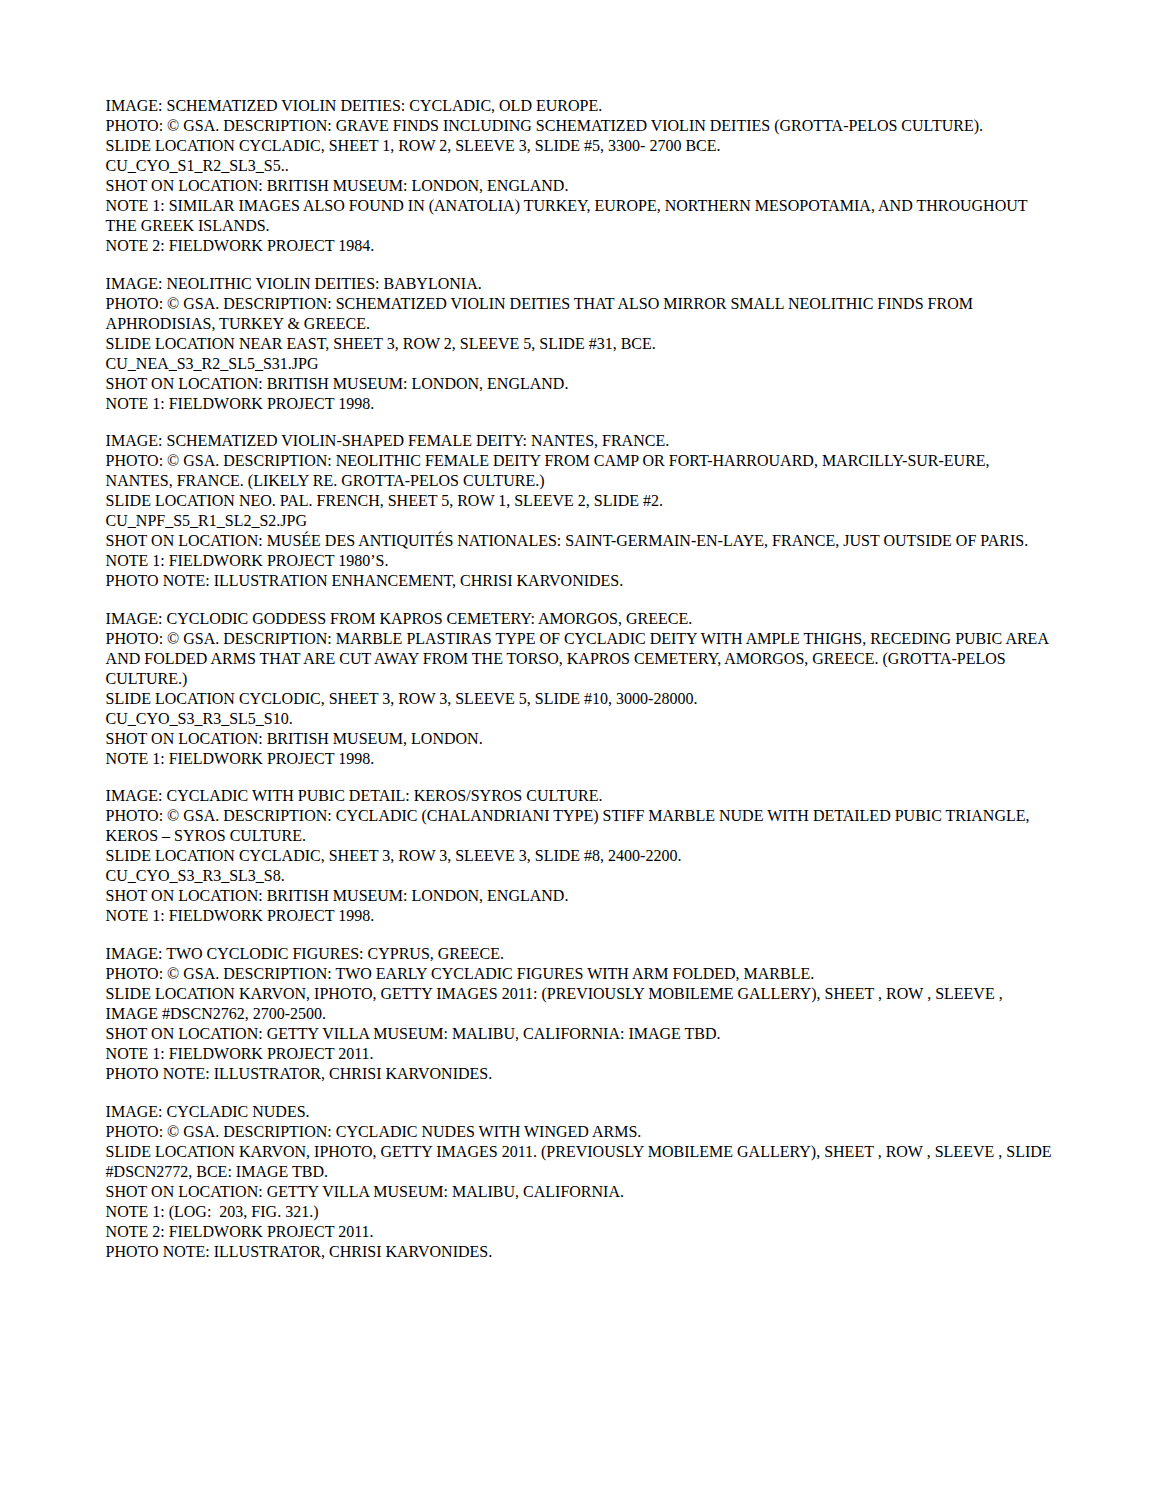IMAGE: SCHEMATIZED VIOLIN DEITIES: CYCLADIC, OLD EUROPE.
PHOTO: © GSA. DESCRIPTION: GRAVE FINDS INCLUDING SCHEMATIZED VIOLIN DEITIES (GROTTA-PELOS CULTURE).
SLIDE LOCATION CYCLADIC, SHEET 1, ROW 2, SLEEVE 3, SLIDE #5, 3300- 2700 BCE.
CU_CYO_S1_R2_SL3_S5..
SHOT ON LOCATION: BRITISH MUSEUM: LONDON, ENGLAND.
NOTE 1: SIMILAR IMAGES ALSO FOUND IN (ANATOLIA) TURKEY, EUROPE, NORTHERN MESOPOTAMIA, AND THROUGHOUT THE GREEK ISLANDS.
NOTE 2: FIELDWORK PROJECT 1984.
IMAGE: NEOLITHIC VIOLIN DEITIES: BABYLONIA.
PHOTO: © GSA. DESCRIPTION: SCHEMATIZED VIOLIN DEITIES THAT ALSO MIRROR SMALL NEOLITHIC FINDS FROM APHRODISIAS, TURKEY & GREECE.
SLIDE LOCATION NEAR EAST, SHEET 3, ROW 2, SLEEVE 5, SLIDE #31, BCE.
CU_NEA_S3_R2_SL5_S31.jpg
SHOT ON LOCATION: BRITISH MUSEUM: LONDON, ENGLAND.
NOTE 1: FIELDWORK PROJECT 1998.
IMAGE: SCHEMATIZED VIOLIN-SHAPED FEMALE DEITY: NANTES, FRANCE.
PHOTO: © GSA. DESCRIPTION: NEOLITHIC FEMALE DEITY FROM CAMP OR FORT-HARROUARD, MARCILLY-SUR-EURE, NANTES, FRANCE. (LIKELY RE. GROTTA-PELOS CULTURE.)
SLIDE LOCATION NEO. PAL. FRENCH, SHEET 5, ROW 1, SLEEVE 2, SLIDE #2.
CU_NPF_S5_R1_SL2_S2.jpg
SHOT ON LOCATION: MUSÉE DES ANTIQUITÉS NATIONALES: SAINT-GERMAIN-EN-LAYE, FRANCE, JUST OUTSIDE OF PARIS.
NOTE 1: FIELDWORK PROJECT 1980’S.
PHOTO NOTE: ILLUSTRATION ENHANCEMENT, CHRISI KARVONIDES.
IMAGE: CYCLODIC GODDESS FROM KAPROS CEMETERY: AMORGOS, GREECE.
PHOTO: © GSA. DESCRIPTION: MARBLE PLASTIRAS TYPE OF CYCLADIC DEITY WITH AMPLE THIGHS, RECEDING PUBIC AREA AND FOLDED ARMS THAT ARE CUT AWAY FROM THE TORSO, KAPROS CEMETERY, AMORGOS, GREECE. (GROTTA-PELOS CULTURE.)
SLIDE LOCATION CYCLODIC, SHEET 3, ROW 3, SLEEVE 5, SLIDE #10, 3000-28000.
CU_CYO_S3_R3_SL5_S10.
SHOT ON LOCATION: BRITISH MUSEUM, LONDON.
NOTE 1: FIELDWORK PROJECT 1998.
IMAGE: CYCLADIC WITH PUBIC DETAIL: KEROS/SYROS CULTURE.
PHOTO: © GSA. DESCRIPTION: CYCLADIC (CHALANDRIANI TYPE) STIFF MARBLE NUDE WITH DETAILED PUBIC TRIANGLE, KEROS – SYROS CULTURE.
SLIDE LOCATION CYCLADIC, SHEET 3, ROW 3, SLEEVE 3, SLIDE #8, 2400-2200.
CU_CYO_S3_R3_SL3_S8.
SHOT ON LOCATION: BRITISH MUSEUM: LONDON, ENGLAND.
NOTE 1: FIELDWORK PROJECT 1998.
IMAGE: TWO CYCLODIC FIGURES: CYPRUS, GREECE.
PHOTO: © GSA. DESCRIPTION: TWO EARLY CYCLADIC FIGURES WITH ARM FOLDED, MARBLE.
SLIDE LOCATION KARVON, IPHOTO, GETTY IMAGES 2011: (PREVIOUSLY MOBILEME GALLERY), SHEET , ROW , SLEEVE , IMAGE #DSCN2762, 2700-2500.
SHOT ON LOCATION: GETTY VILLA MUSEUM: MALIBU, CALIFORNIA: IMAGE TBD.
NOTE 1: FIELDWORK PROJECT 2011.
PHOTO NOTE: ILLUSTRATOR, CHRISI KARVONIDES.
IMAGE: CYCLADIC NUDES.
PHOTO: © GSA. DESCRIPTION: CYCLADIC NUDES WITH WINGED ARMS.
SLIDE LOCATION KARVON, IPHOTO, GETTY IMAGES 2011. (PREVIOUSLY MOBILEME GALLERY), SHEET , ROW , SLEEVE , SLIDE #DSCN2772, BCE: IMAGE TBD.
SHOT ON LOCATION: GETTY VILLA MUSEUM: MALIBU, CALIFORNIA.
NOTE 1: (LOG: 203, FIG. 321.)
NOTE 2: FIELDWORK PROJECT 2011.
PHOTO NOTE: ILLUSTRATOR, CHRISI KARVONIDES.